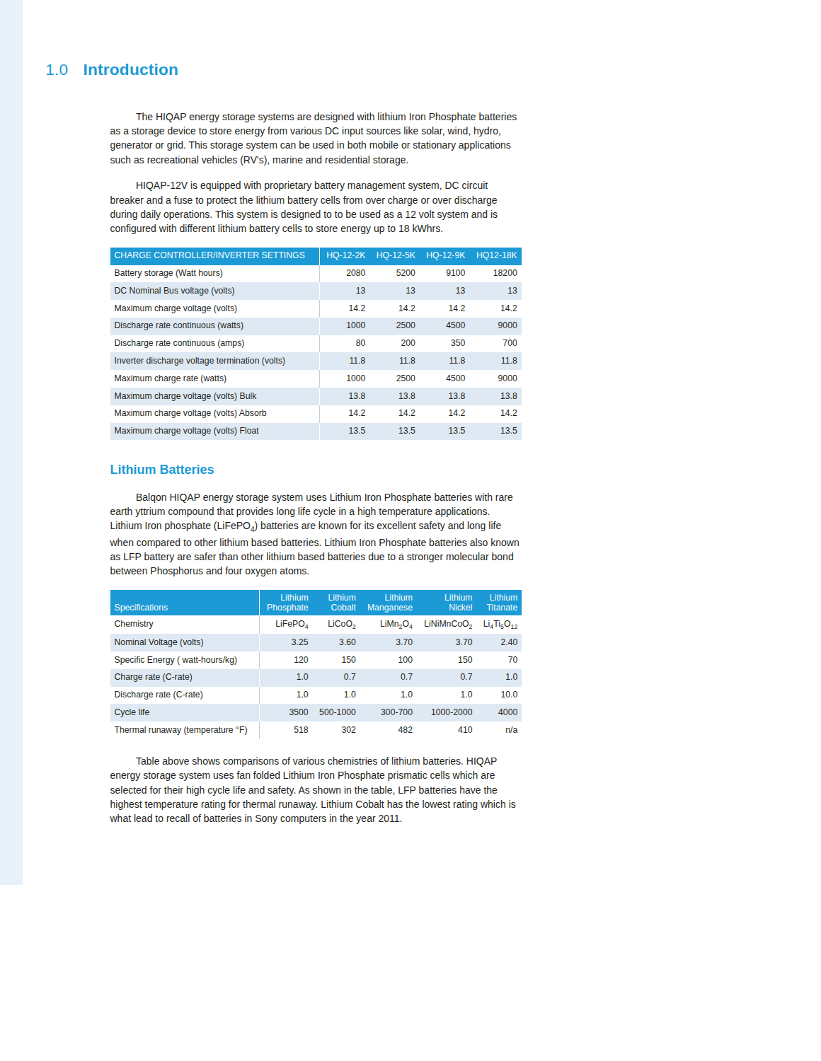1.0 Introduction
The HIQAP energy storage systems are designed with lithium Iron Phosphate batteries as a storage device to store energy from various DC input sources like solar, wind, hydro, generator or grid. This storage system can be used in both mobile or stationary applications such as recreational vehicles (RV's), marine and residential storage.
HIQAP-12V is equipped with proprietary battery management system, DC circuit breaker and a fuse to protect the lithium battery cells from over charge or over discharge during daily operations. This system is designed to to be used as a 12 volt system and is configured with different lithium battery cells to store energy up to 18 kWhrs.
| CHARGE CONTROLLER/INVERTER SETTINGS | HQ-12-2K | HQ-12-5K | HQ-12-9K | HQ12-18K |
| --- | --- | --- | --- | --- |
| Battery storage (Watt hours) | 2080 | 5200 | 9100 | 18200 |
| DC Nominal Bus voltage (volts) | 13 | 13 | 13 | 13 |
| Maximum charge voltage (volts) | 14.2 | 14.2 | 14.2 | 14.2 |
| Discharge rate continuous (watts) | 1000 | 2500 | 4500 | 9000 |
| Discharge rate continuous (amps) | 80 | 200 | 350 | 700 |
| Inverter discharge voltage termination (volts) | 11.8 | 11.8 | 11.8 | 11.8 |
| Maximum charge rate (watts) | 1000 | 2500 | 4500 | 9000 |
| Maximum charge voltage (volts) Bulk | 13.8 | 13.8 | 13.8 | 13.8 |
| Maximum charge voltage (volts) Absorb | 14.2 | 14.2 | 14.2 | 14.2 |
| Maximum charge voltage (volts) Float | 13.5 | 13.5 | 13.5 | 13.5 |
Lithium Batteries
Balqon HIQAP energy storage system uses Lithium Iron Phosphate batteries with rare earth yttrium compound that provides long life cycle in a high temperature applications. Lithium Iron phosphate (LiFePO4) batteries are known for its excellent safety and long life when compared to other lithium based batteries. Lithium Iron Phosphate batteries also known as LFP battery are safer than other lithium based batteries due to a stronger molecular bond between Phosphorus and four oxygen atoms.
| Specifications | Lithium Phosphate | Lithium Cobalt | Lithium Manganese | Lithium Nickel | Lithium Titanate |
| --- | --- | --- | --- | --- | --- |
| Chemistry | LiFePO 4 | LiCoO 2 | LiMn 2 O 4 | LiNiMnCoO 2 | Li 4 Ti 5 O 12 |
| Nominal Voltage (volts) | 3.25 | 3.60 | 3.70 | 3.70 | 2.40 |
| Specific Energy ( watt-hours/kg) | 120 | 150 | 100 | 150 | 70 |
| Charge rate (C-rate) | 1.0 | 0.7 | 0.7 | 0.7 | 1.0 |
| Discharge rate (C-rate) | 1.0 | 1.0 | 1.0 | 1.0 | 10.0 |
| Cycle life | 3500 | 500-1000 | 300-700 | 1000-2000 | 4000 |
| Thermal runaway (temperature °F) | 518 | 302 | 482 | 410 | n/a |
Table above shows comparisons of various chemistries of lithium batteries. HIQAP energy storage system uses fan folded Lithium Iron Phosphate prismatic cells which are selected for their high cycle life and safety. As shown in the table, LFP batteries have the highest temperature rating for thermal runaway. Lithium Cobalt has the lowest rating which is what lead to recall of batteries in Sony computers in the year 2011.